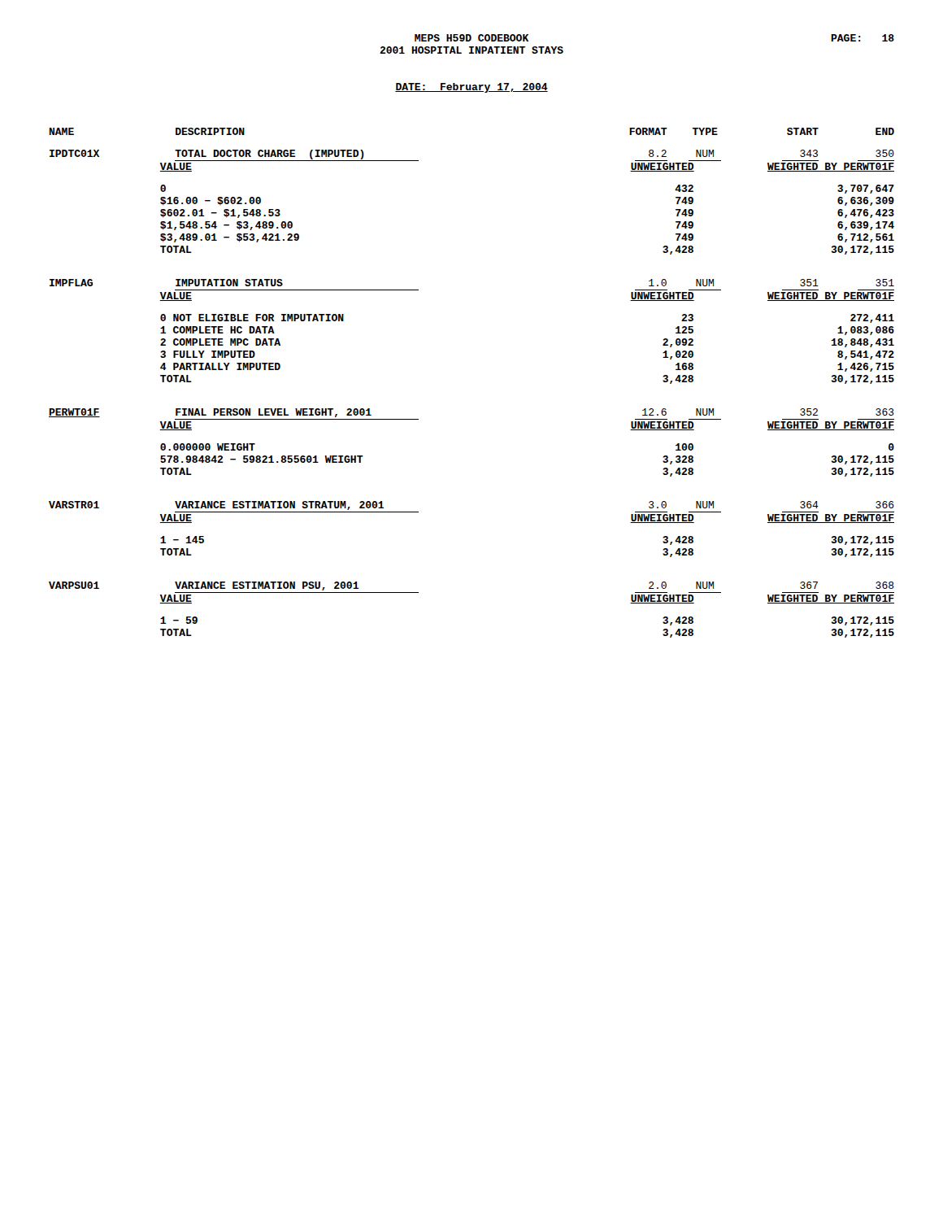MEPS H59D CODEBOOK
2001 HOSPITAL INPATIENT STAYS
PAGE: 18
DATE: February 17, 2004
| NAME | DESCRIPTION | FORMAT | TYPE | START | END |
| IPDTC01X | TOTAL DOCTOR CHARGE (IMPUTED) | 8.2 | NUM | 343 | 350 |
| | VALUE | UNWEIGHTED | WEIGHTED BY PERWT01F |
| | 0 | 432 | 3,707,647 |
| | $16.00 − $602.00 | 749 | 6,636,309 |
| | $602.01 − $1,548.53 | 749 | 6,476,423 |
| | $1,548.54 − $3,489.00 | 749 | 6,639,174 |
| | $3,489.01 − $53,421.29 | 749 | 6,712,561 |
| | TOTAL | 3,428 | 30,172,115 |
| IMPFLAG | IMPUTATION STATUS | 1.0 | NUM | 351 | 351 |
| | VALUE | UNWEIGHTED | WEIGHTED BY PERWT01F |
| | 0 NOT ELIGIBLE FOR IMPUTATION | 23 | 272,411 |
| | 1 COMPLETE HC DATA | 125 | 1,083,086 |
| | 2 COMPLETE MPC DATA | 2,092 | 18,848,431 |
| | 3 FULLY IMPUTED | 1,020 | 8,541,472 |
| | 4 PARTIALLY IMPUTED | 168 | 1,426,715 |
| | TOTAL | 3,428 | 30,172,115 |
| PERWT01F | FINAL PERSON LEVEL WEIGHT, 2001 | 12.6 | NUM | 352 | 363 |
| | VALUE | UNWEIGHTED | WEIGHTED BY PERWT01F |
| | 0.000000 WEIGHT | 100 | 0 |
| | 578.984842 − 59821.855601 WEIGHT | 3,328 | 30,172,115 |
| | TOTAL | 3,428 | 30,172,115 |
| VARSTR01 | VARIANCE ESTIMATION STRATUM, 2001 | 3.0 | NUM | 364 | 366 |
| | VALUE | UNWEIGHTED | WEIGHTED BY PERWT01F |
| | 1 − 145 | 3,428 | 30,172,115 |
| | TOTAL | 3,428 | 30,172,115 |
| VARPSU01 | VARIANCE ESTIMATION PSU, 2001 | 2.0 | NUM | 367 | 368 |
| | VALUE | UNWEIGHTED | WEIGHTED BY PERWT01F |
| | 1 − 59 | 3,428 | 30,172,115 |
| | TOTAL | 3,428 | 30,172,115 |